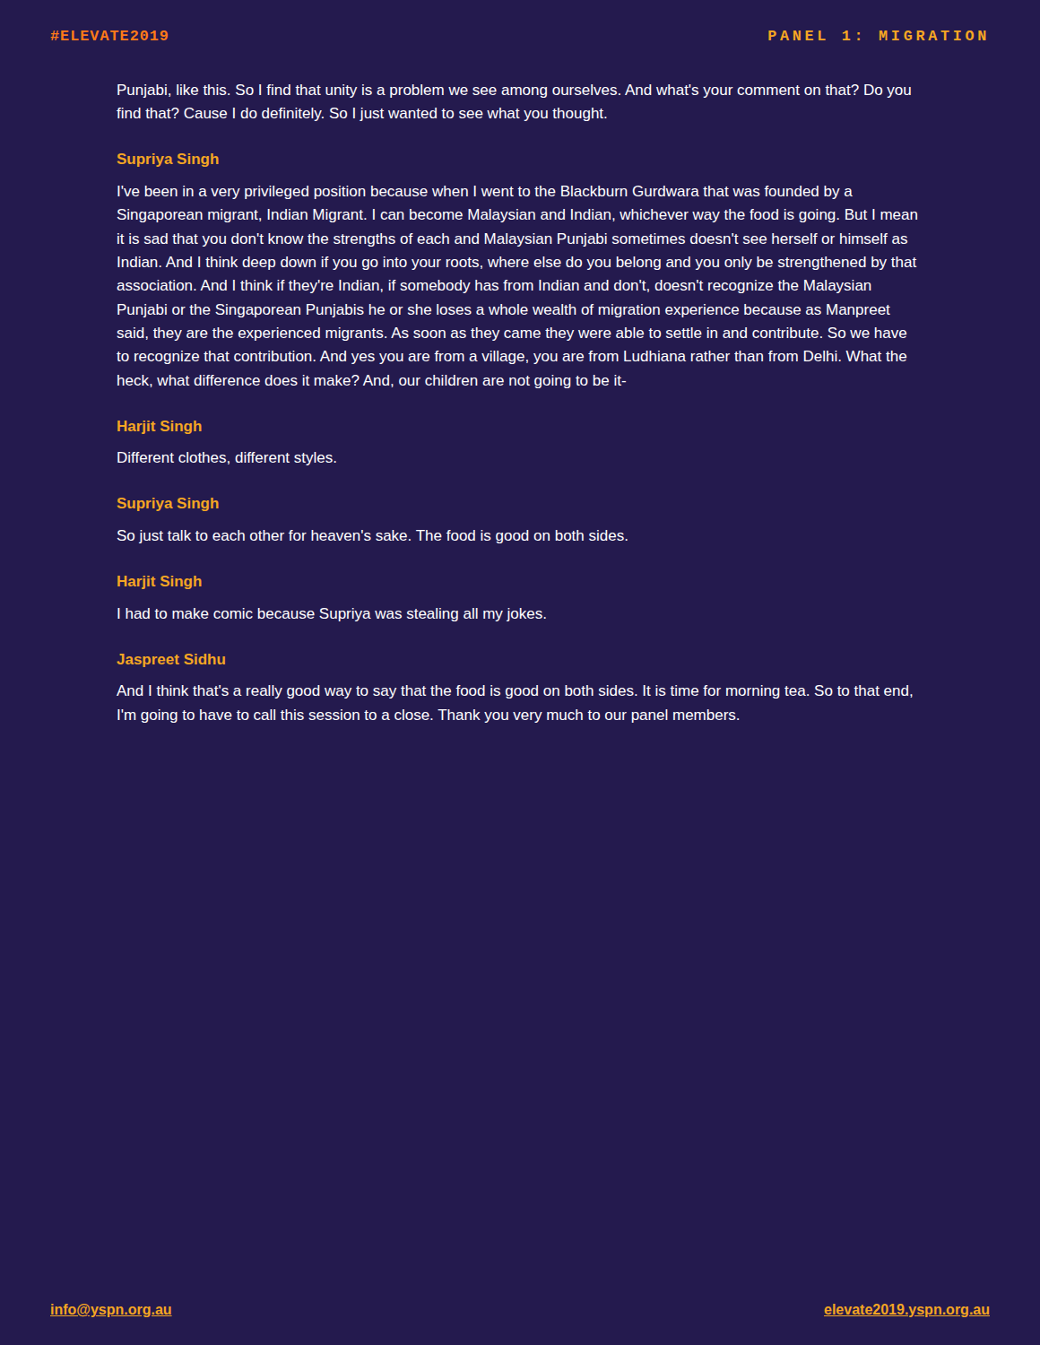#ELEVATE2019
Panel 1: Migration
Punjabi, like this. So I find that unity is a problem we see among ourselves. And what's your comment on that? Do you find that? Cause I do definitely. So I just wanted to see what you thought.
Supriya Singh
I've been in a very privileged position because when I went to the Blackburn Gurdwara that was founded by a Singaporean migrant, Indian Migrant. I can become Malaysian and Indian, whichever way the food is going. But I mean it is sad that you don't know the strengths of each and Malaysian Punjabi sometimes doesn't see herself or himself as Indian. And I think deep down if you go into your roots, where else do you belong and you only be strengthened by that association. And I think if they're Indian, if somebody has from Indian and don't, doesn't recognize the Malaysian Punjabi or the Singaporean Punjabis he or she loses a whole wealth of migration experience because as Manpreet said, they are the experienced migrants. As soon as they came they were able to settle in and contribute. So we have to recognize that contribution. And yes you are from a village, you are from Ludhiana rather than from Delhi. What the heck, what difference does it make? And, our children are not going to be it-
Harjit Singh
Different clothes, different styles.
Supriya Singh
So just talk to each other for heaven's sake. The food is good on both sides.
Harjit Singh
I had to make comic because Supriya was stealing all my jokes.
Jaspreet Sidhu
And I think that's a really good way to say that the food is good on both sides. It is time for morning tea. So to that end, I'm going to have to call this session to a close. Thank you very much to our panel members.
info@yspn.org.au elevate2019.yspn.org.au